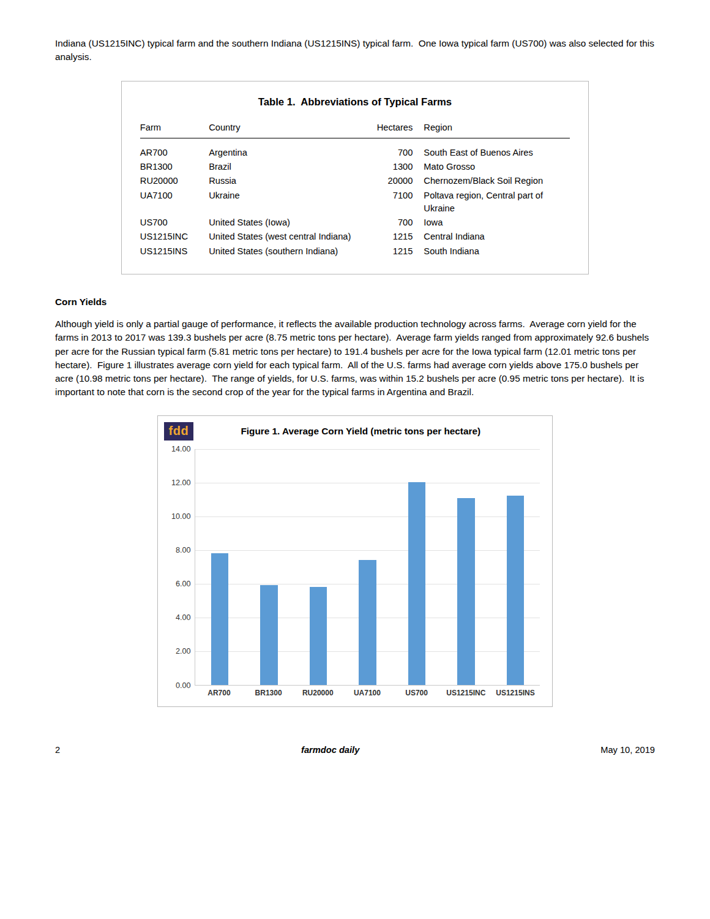Indiana (US1215INC) typical farm and the southern Indiana (US1215INS) typical farm. One Iowa typical farm (US700) was also selected for this analysis.
Table 1. Abbreviations of Typical Farms
| Farm | Country | Hectares | Region |
| --- | --- | --- | --- |
| AR700 | Argentina | 700 | South East of Buenos Aires |
| BR1300 | Brazil | 1300 | Mato Grosso |
| RU20000 | Russia | 20000 | Chernozem/Black Soil Region |
| UA7100 | Ukraine | 7100 | Poltava region, Central part of Ukraine |
| US700 | United States (Iowa) | 700 | Iowa |
| US1215INC | United States (west central Indiana) | 1215 | Central Indiana |
| US1215INS | United States (southern Indiana) | 1215 | South Indiana |
Corn Yields
Although yield is only a partial gauge of performance, it reflects the available production technology across farms. Average corn yield for the farms in 2013 to 2017 was 139.3 bushels per acre (8.75 metric tons per hectare). Average farm yields ranged from approximately 92.6 bushels per acre for the Russian typical farm (5.81 metric tons per hectare) to 191.4 bushels per acre for the Iowa typical farm (12.01 metric tons per hectare). Figure 1 illustrates average corn yield for each typical farm. All of the U.S. farms had average corn yields above 175.0 bushels per acre (10.98 metric tons per hectare). The range of yields, for U.S. farms, was within 15.2 bushels per acre (0.95 metric tons per hectare). It is important to note that corn is the second crop of the year for the typical farms in Argentina and Brazil.
fdd
Figure 1. Average Corn Yield (metric tons per hectare)
14.00
12.00
10.00
8.00
6.00
4.00
2.00
0.00
AR700
BR1300
RU20000
UA7100
US700
US1215INC
US1215INS
2
farmdoc daily
May 10, 2019